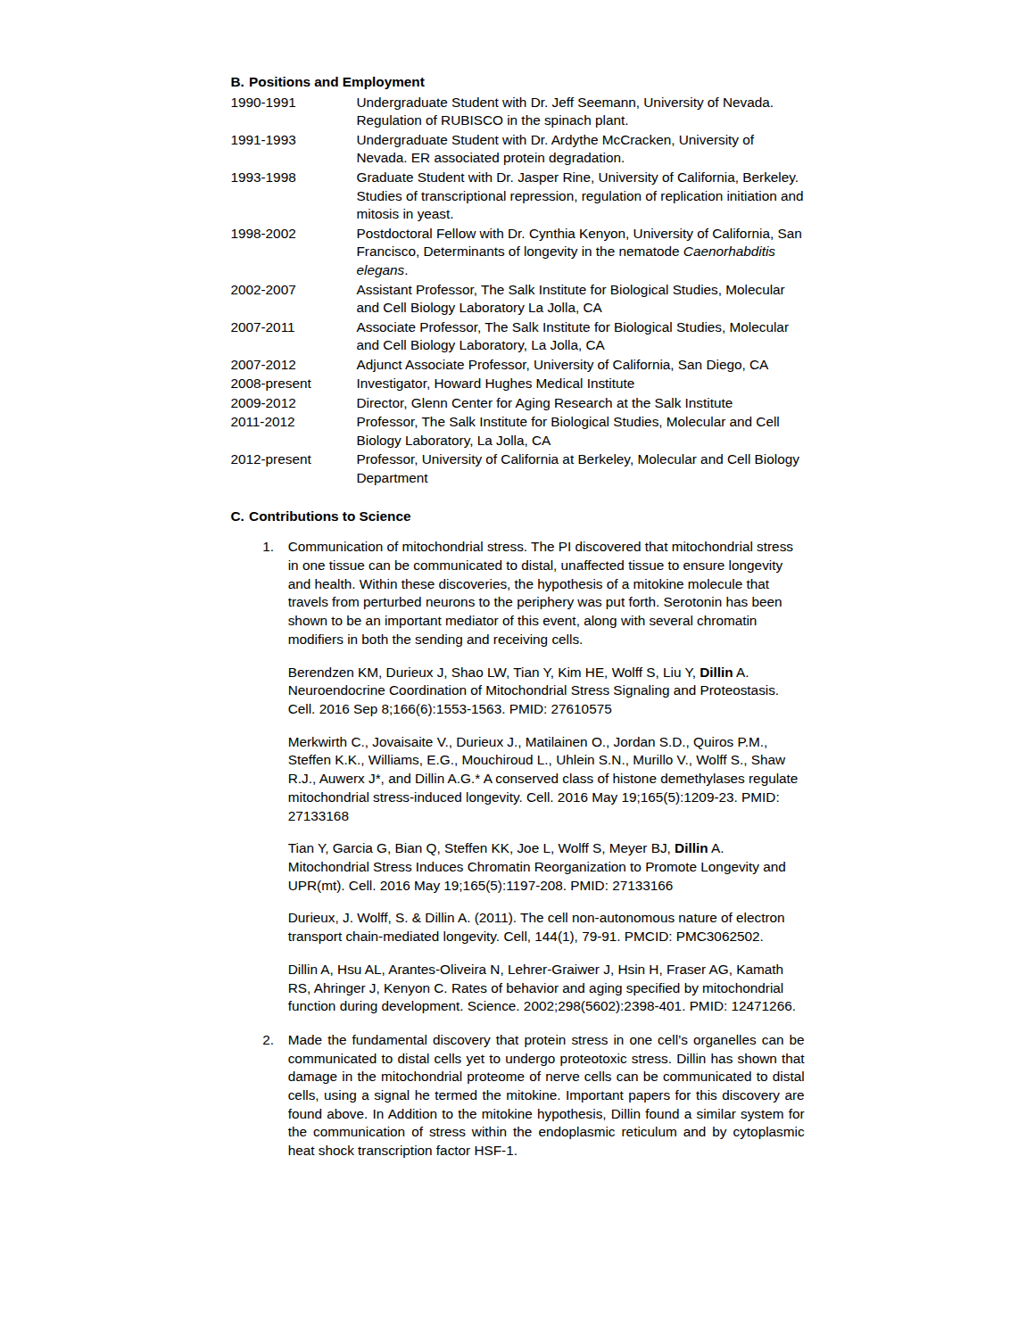B. Positions and Employment
| 1990-1991 | Undergraduate Student with Dr. Jeff Seemann, University of Nevada. Regulation of RUBISCO in the spinach plant. |
| 1991-1993 | Undergraduate Student with Dr. Ardythe McCracken, University of Nevada. ER associated protein degradation. |
| 1993-1998 | Graduate Student with Dr. Jasper Rine, University of California, Berkeley. Studies of transcriptional repression, regulation of replication initiation and mitosis in yeast. |
| 1998-2002 | Postdoctoral Fellow with Dr. Cynthia Kenyon, University of California, San Francisco, Determinants of longevity in the nematode Caenorhabditis elegans . |
| 2002-2007 | Assistant Professor, The Salk Institute for Biological Studies, Molecular and Cell Biology Laboratory La Jolla, CA |
| 2007-2011 | Associate Professor, The Salk Institute for Biological Studies, Molecular and Cell Biology Laboratory, La Jolla, CA |
| 2007-2012 | Adjunct Associate Professor, University of California, San Diego, CA |
| 2008-present | Investigator, Howard Hughes Medical Institute |
| 2009-2012 | Director, Glenn Center for Aging Research at the Salk Institute |
| 2011-2012 | Professor, The Salk Institute for Biological Studies, Molecular and Cell Biology Laboratory, La Jolla, CA |
| 2012-present | Professor, University of California at Berkeley, Molecular and Cell Biology Department |
C. Contributions to Science
Communication of mitochondrial stress. The PI discovered that mitochondrial stress in one tissue can be communicated to distal, unaffected tissue to ensure longevity and health. Within these discoveries, the hypothesis of a mitokine molecule that travels from perturbed neurons to the periphery was put forth. Serotonin has been shown to be an important mediator of this event, along with several chromatin modifiers in both the sending and receiving cells.
Berendzen KM, Durieux J, Shao LW, Tian Y, Kim HE, Wolff S, Liu Y, Dillin A. Neuroendocrine Coordination of Mitochondrial Stress Signaling and Proteostasis. Cell. 2016 Sep 8;166(6):1553-1563. PMID: 27610575
Merkwirth C., Jovaisaite V., Durieux J., Matilainen O., Jordan S.D., Quiros P.M., Steffen K.K., Williams, E.G., Mouchiroud L., Uhlein S.N., Murillo V., Wolff S., Shaw R.J., Auwerx J*, and Dillin A.G.* A conserved class of histone demethylases regulate mitochondrial stress-induced longevity. Cell. 2016 May 19;165(5):1209-23. PMID: 27133168
Tian Y, Garcia G, Bian Q, Steffen KK, Joe L, Wolff S, Meyer BJ, Dillin A. Mitochondrial Stress Induces Chromatin Reorganization to Promote Longevity and UPR(mt). Cell. 2016 May 19;165(5):1197-208. PMID: 27133166
Durieux, J. Wolff, S. & Dillin A. (2011). The cell non-autonomous nature of electron transport chain-mediated longevity. Cell, 144(1), 79-91. PMCID: PMC3062502.
Dillin A, Hsu AL, Arantes-Oliveira N, Lehrer-Graiwer J, Hsin H, Fraser AG, Kamath RS, Ahringer J, Kenyon C. Rates of behavior and aging specified by mitochondrial function during development. Science. 2002;298(5602):2398-401. PMID: 12471266.
Made the fundamental discovery that protein stress in one cell’s organelles can be communicated to distal cells yet to undergo proteotoxic stress. Dillin has shown that damage in the mitochondrial proteome of nerve cells can be communicated to distal cells, using a signal he termed the mitokine. Important papers for this discovery are found above. In Addition to the mitokine hypothesis, Dillin found a similar system for the communication of stress within the endoplasmic reticulum and by cytoplasmic heat shock transcription factor HSF-1.